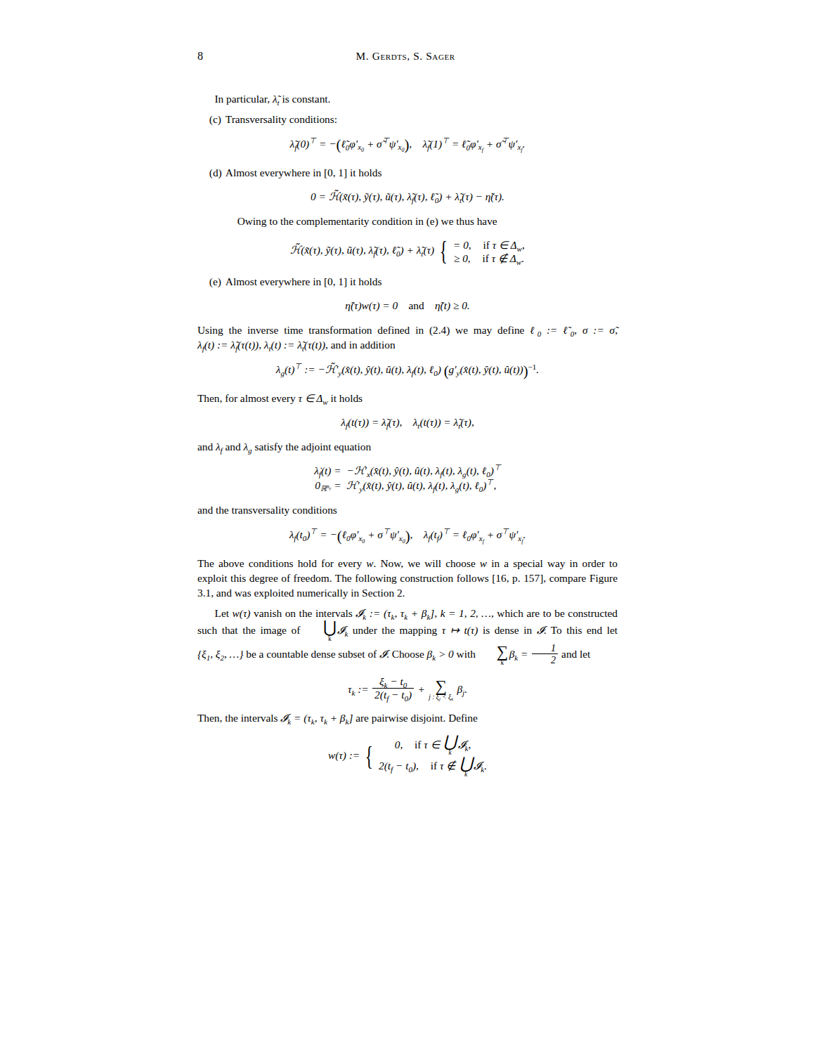8 M. Gerdts, S. Sager
In particular, λ̃t is constant.
(c)
Transversality conditions:
λ̃f(0)⊤ = −(ℓ̃0φ′x0 + σ̃⊤ψ′x0), λ̃f(1)⊤ = ℓ̃0φ′xf + σ̃⊤ψ′xf.
(d)
Almost everywhere in [0, 1] it holds
0 = ℋ̃(x̃(τ), ỹ(τ), ũ(τ), λ̃f(τ), ℓ̃0) + λ̃t(τ) − η̃(τ).
Owing to the complementarity condition in (e) we thus have
ℋ̃(x̃(τ), ỹ(τ), ũ(τ), λ̃f(τ), ℓ̃0) + λ̃t(τ) { = 0, if τ ∈ Δw, ≥ 0, if τ ∉ Δw.
(e)
Almost everywhere in [0, 1] it holds
η̃(τ)w(τ) = 0 and η̃(t) ≥ 0.
Using the inverse time transformation defined in (2.4) we may define ℓ0 := ℓ̃0, σ := σ̃, λf(t) := λ̃f(τ(t)), λt(t) := λ̃t(τ(t)), and in addition
λg(t)⊤ := −ℋ̃′y(x̂(t), ŷ(t), û(t), λf(t), ℓ0) (g′y(x̂(t), ŷ(t), û(t)))−1.
Then, for almost every τ ∈ Δw it holds
λf(t(τ)) = λ̃f(τ), λt(t(τ)) = λ̃t(τ),
and λf and λg satisfy the adjoint equation
λ̇f(t) = −ℋ′x(x̂(t), ŷ(t), û(t), λf(t), λg(t), ℓ0)⊤ 0ℝny = ℋ′y(x̂(t), ŷ(t), û(t), λf(t), λg(t), ℓ0)⊤,
and the transversality conditions
λf(t0)⊤ = −(ℓ0φ′x0 + σ⊤ψ′x0), λf(tf)⊤ = ℓ0φ′xf + σ⊤ψ′xf.
The above conditions hold for every w. Now, we will choose w in a special way in order to exploit this degree of freedom. The following construction follows [16, p. 157], compare Figure 3.1, and was exploited numerically in Section 2.
Let w(τ) vanish on the intervals 𝓘k := (τk, τk + βk], k = 1, 2, …, which are to be constructed such that the image of ⋃k 𝓘k under the mapping τ ↦ t(τ) is dense in 𝓘. To this end let {ξ1, ξ2, …} be a countable dense subset of 𝓘. Choose βk > 0 with ∑k βk = 12 and let
τk := ξk − t02(tf − t0) + ∑j : ξj < ξk βj.
Then, the intervals 𝓘k = (τk, τk + βk] are pairwise disjoint. Define
w(τ) := { 0, if τ ∈ ⋃k 𝓘k, 2(tf − t0), if τ ∉ ⋃k 𝓘k.